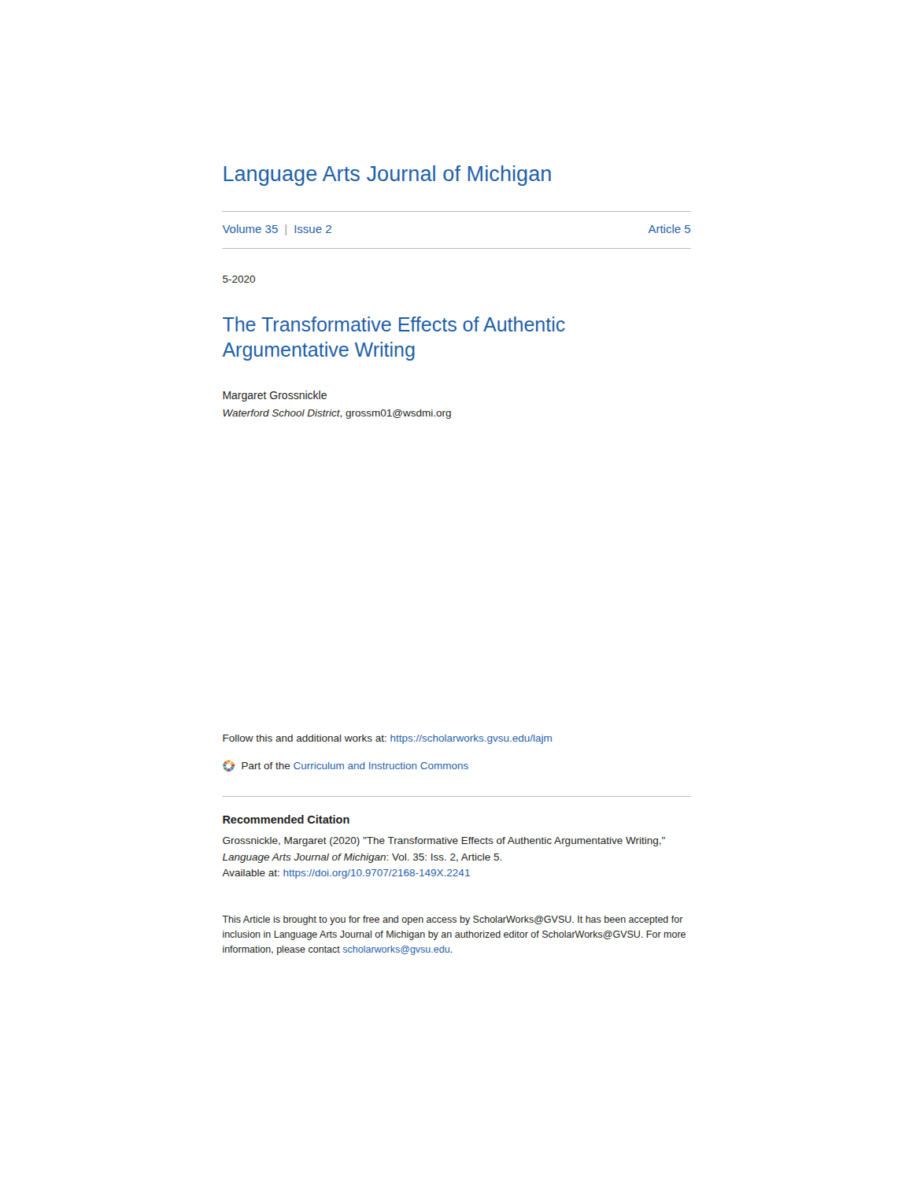Language Arts Journal of Michigan
Volume 35|Issue 2
Article 5
5-2020
The Transformative Effects of Authentic Argumentative Writing
Margaret Grossnickle
Waterford School District, grossm01@wsdmi.org
Follow this and additional works at: https://scholarworks.gvsu.edu/lajm
Part of the Curriculum and Instruction Commons
Recommended Citation
Grossnickle, Margaret (2020) "The Transformative Effects of Authentic Argumentative Writing," Language Arts Journal of Michigan: Vol. 35: Iss. 2, Article 5.
Available at: https://doi.org/10.9707/2168-149X.2241
This Article is brought to you for free and open access by ScholarWorks@GVSU. It has been accepted for inclusion in Language Arts Journal of Michigan by an authorized editor of ScholarWorks@GVSU. For more information, please contact scholarworks@gvsu.edu.